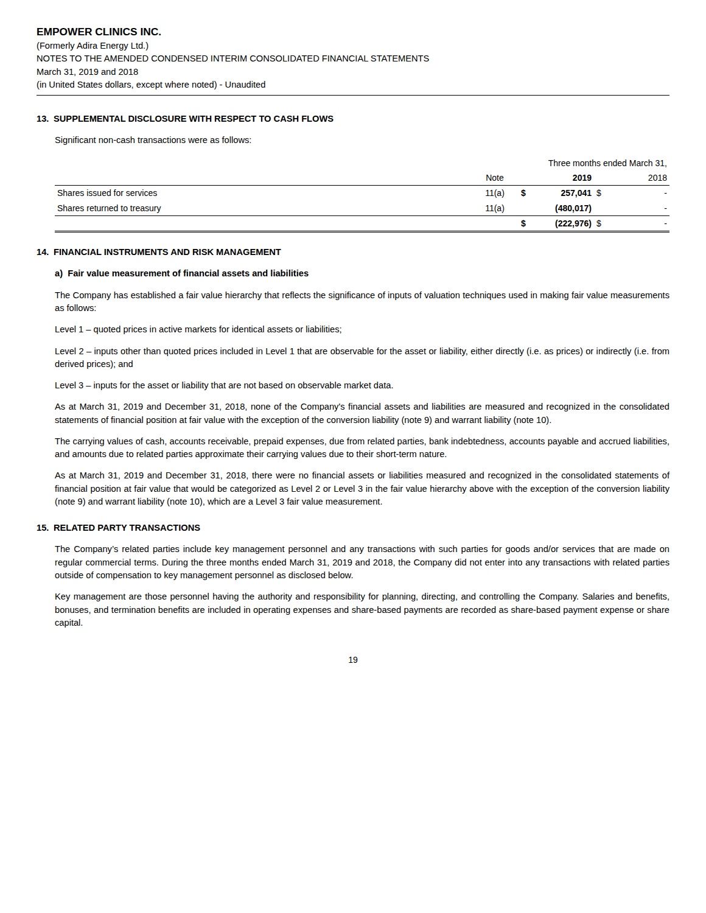EMPOWER CLINICS INC.
(Formerly Adira Energy Ltd.)
NOTES TO THE AMENDED CONDENSED INTERIM CONSOLIDATED FINANCIAL STATEMENTS
March 31, 2019 and 2018
(in United States dollars, except where noted) - Unaudited
13. SUPPLEMENTAL DISCLOSURE WITH RESPECT TO CASH FLOWS
Significant non-cash transactions were as follows:
| | | | Three months ended March 31, |
| | Note | | 2019 | | 2018 |
| Shares issued for services | 11(a) | $ | 257,041 | $ | - |
| Shares returned to treasury | 11(a) | | (480,017) | | - |
| | | $ | (222,976) | $ | - |
14. FINANCIAL INSTRUMENTS AND RISK MANAGEMENT
a) Fair value measurement of financial assets and liabilities
The Company has established a fair value hierarchy that reflects the significance of inputs of valuation techniques used in making fair value measurements as follows:
Level 1 – quoted prices in active markets for identical assets or liabilities;
Level 2 – inputs other than quoted prices included in Level 1 that are observable for the asset or liability, either directly (i.e. as prices) or indirectly (i.e. from derived prices); and
Level 3 – inputs for the asset or liability that are not based on observable market data.
As at March 31, 2019 and December 31, 2018, none of the Company's financial assets and liabilities are measured and recognized in the consolidated statements of financial position at fair value with the exception of the conversion liability (note 9) and warrant liability (note 10).
The carrying values of cash, accounts receivable, prepaid expenses, due from related parties, bank indebtedness, accounts payable and accrued liabilities, and amounts due to related parties approximate their carrying values due to their short-term nature.
As at March 31, 2019 and December 31, 2018, there were no financial assets or liabilities measured and recognized in the consolidated statements of financial position at fair value that would be categorized as Level 2 or Level 3 in the fair value hierarchy above with the exception of the conversion liability (note 9) and warrant liability (note 10), which are a Level 3 fair value measurement.
15. RELATED PARTY TRANSACTIONS
The Company’s related parties include key management personnel and any transactions with such parties for goods and/or services that are made on regular commercial terms. During the three months ended March 31, 2019 and 2018, the Company did not enter into any transactions with related parties outside of compensation to key management personnel as disclosed below.
Key management are those personnel having the authority and responsibility for planning, directing, and controlling the Company. Salaries and benefits, bonuses, and termination benefits are included in operating expenses and share-based payments are recorded as share-based payment expense or share capital.
19